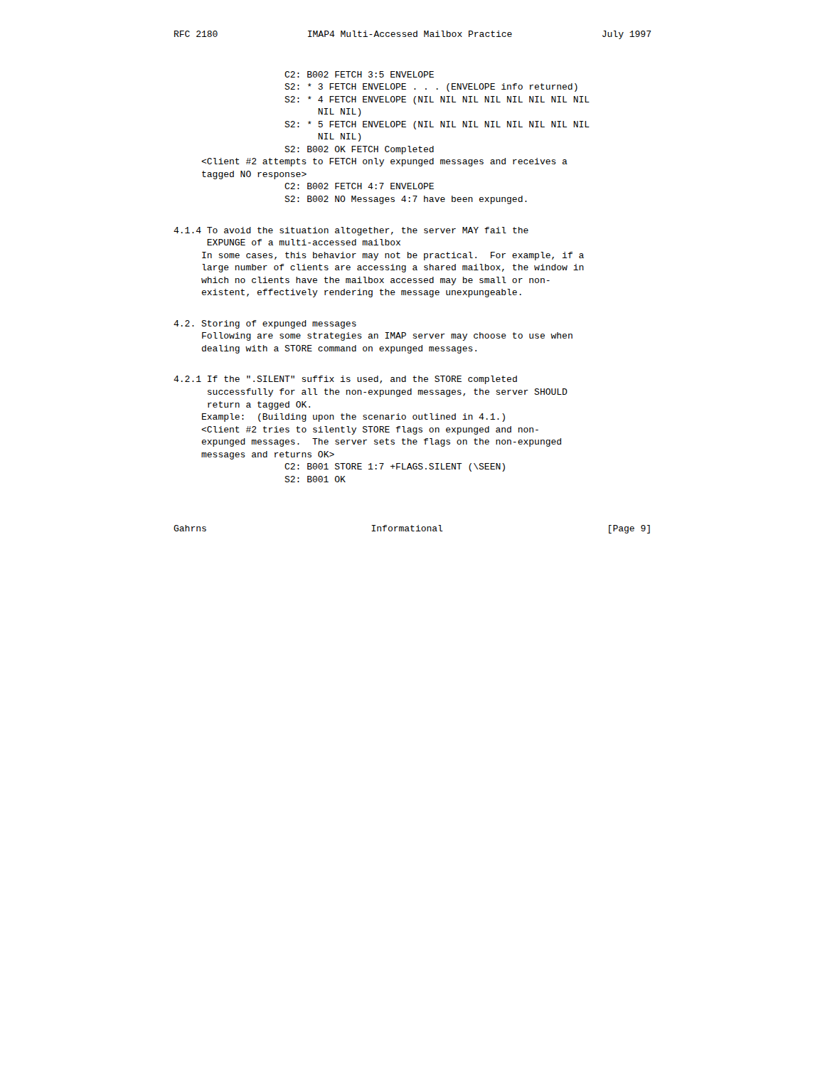RFC 2180 IMAP4 Multi-Accessed Mailbox Practice July 1997
C2: B002 FETCH 3:5 ENVELOPE
S2: * 3 FETCH ENVELOPE . . . (ENVELOPE info returned)
S2: * 4 FETCH ENVELOPE (NIL NIL NIL NIL NIL NIL NIL NIL
      NIL NIL)
S2: * 5 FETCH ENVELOPE (NIL NIL NIL NIL NIL NIL NIL NIL
      NIL NIL)
S2: B002 OK FETCH Completed
<Client #2 attempts to FETCH only expunged messages and receives a
tagged NO response>
C2: B002 FETCH 4:7 ENVELOPE
S2: B002 NO Messages 4:7 have been expunged.
4.1.4 To avoid the situation altogether, the server MAY fail the
      EXPUNGE of a multi-accessed mailbox
In some cases, this behavior may not be practical.  For example, if a
large number of clients are accessing a shared mailbox, the window in
which no clients have the mailbox accessed may be small or non-
existent, effectively rendering the message unexpungeable.
4.2. Storing of expunged messages
Following are some strategies an IMAP server may choose to use when
dealing with a STORE command on expunged messages.
4.2.1 If the ".SILENT" suffix is used, and the STORE completed
      successfully for all the non-expunged messages, the server SHOULD
      return a tagged OK.
Example:  (Building upon the scenario outlined in 4.1.)
<Client #2 tries to silently STORE flags on expunged and non-
expunged messages.  The server sets the flags on the non-expunged
messages and returns OK>
C2: B001 STORE 1:7 +FLAGS.SILENT (\SEEN)
S2: B001 OK
Gahrns Informational [Page 9]